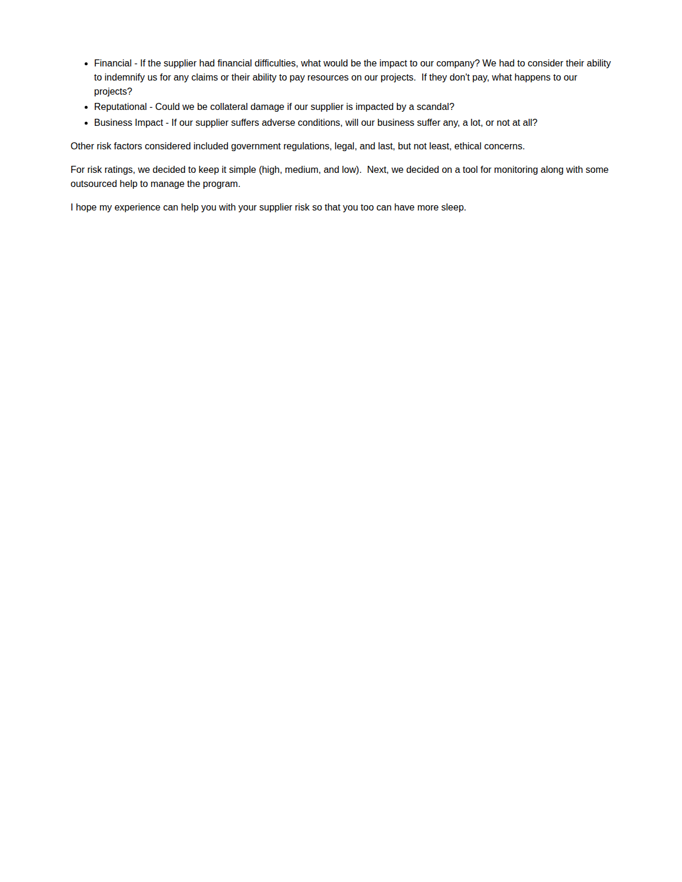Financial - If the supplier had financial difficulties, what would be the impact to our company? We had to consider their ability to indemnify us for any claims or their ability to pay resources on our projects. If they don't pay, what happens to our projects?
Reputational - Could we be collateral damage if our supplier is impacted by a scandal?
Business Impact - If our supplier suffers adverse conditions, will our business suffer any, a lot, or not at all?
Other risk factors considered included government regulations, legal, and last, but not least, ethical concerns.
For risk ratings, we decided to keep it simple (high, medium, and low). Next, we decided on a tool for monitoring along with some outsourced help to manage the program.
I hope my experience can help you with your supplier risk so that you too can have more sleep.